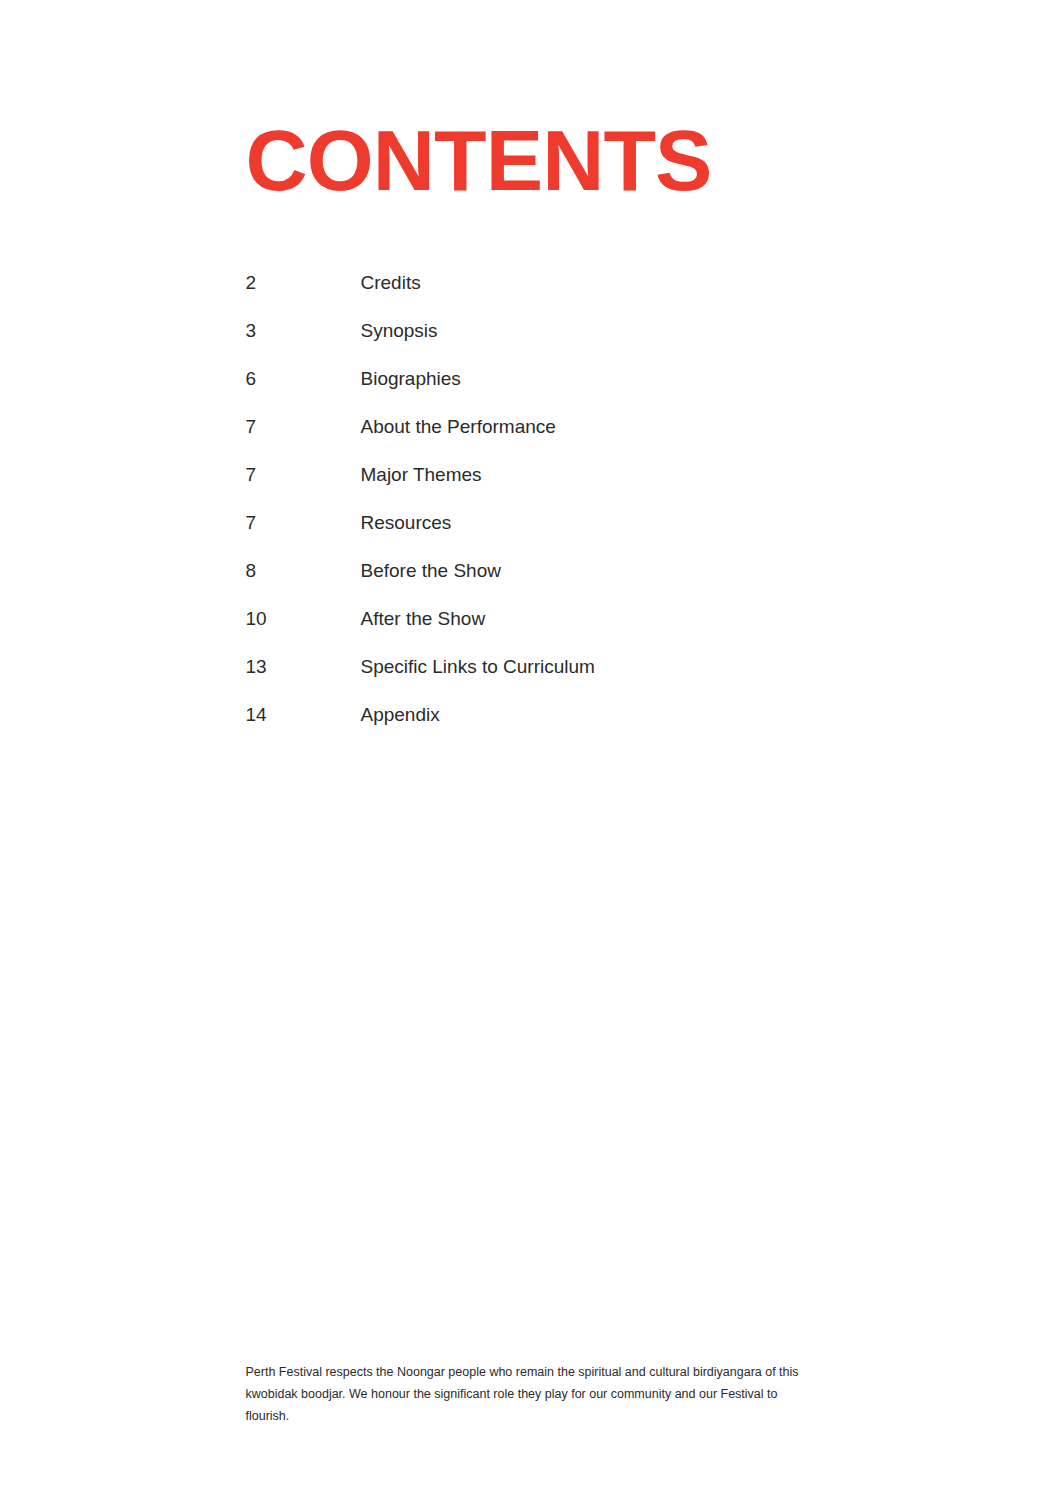Contents
2 Credits
3 Synopsis
6 Biographies
7 About the Performance
7 Major Themes
7 Resources
8 Before the Show
10 After the Show
13 Specific Links to Curriculum
14 Appendix
Perth Festival respects the Noongar people who remain the spiritual and cultural birdiyangara of this kwobidak boodjar. We honour the significant role they play for our community and our Festival to flourish.